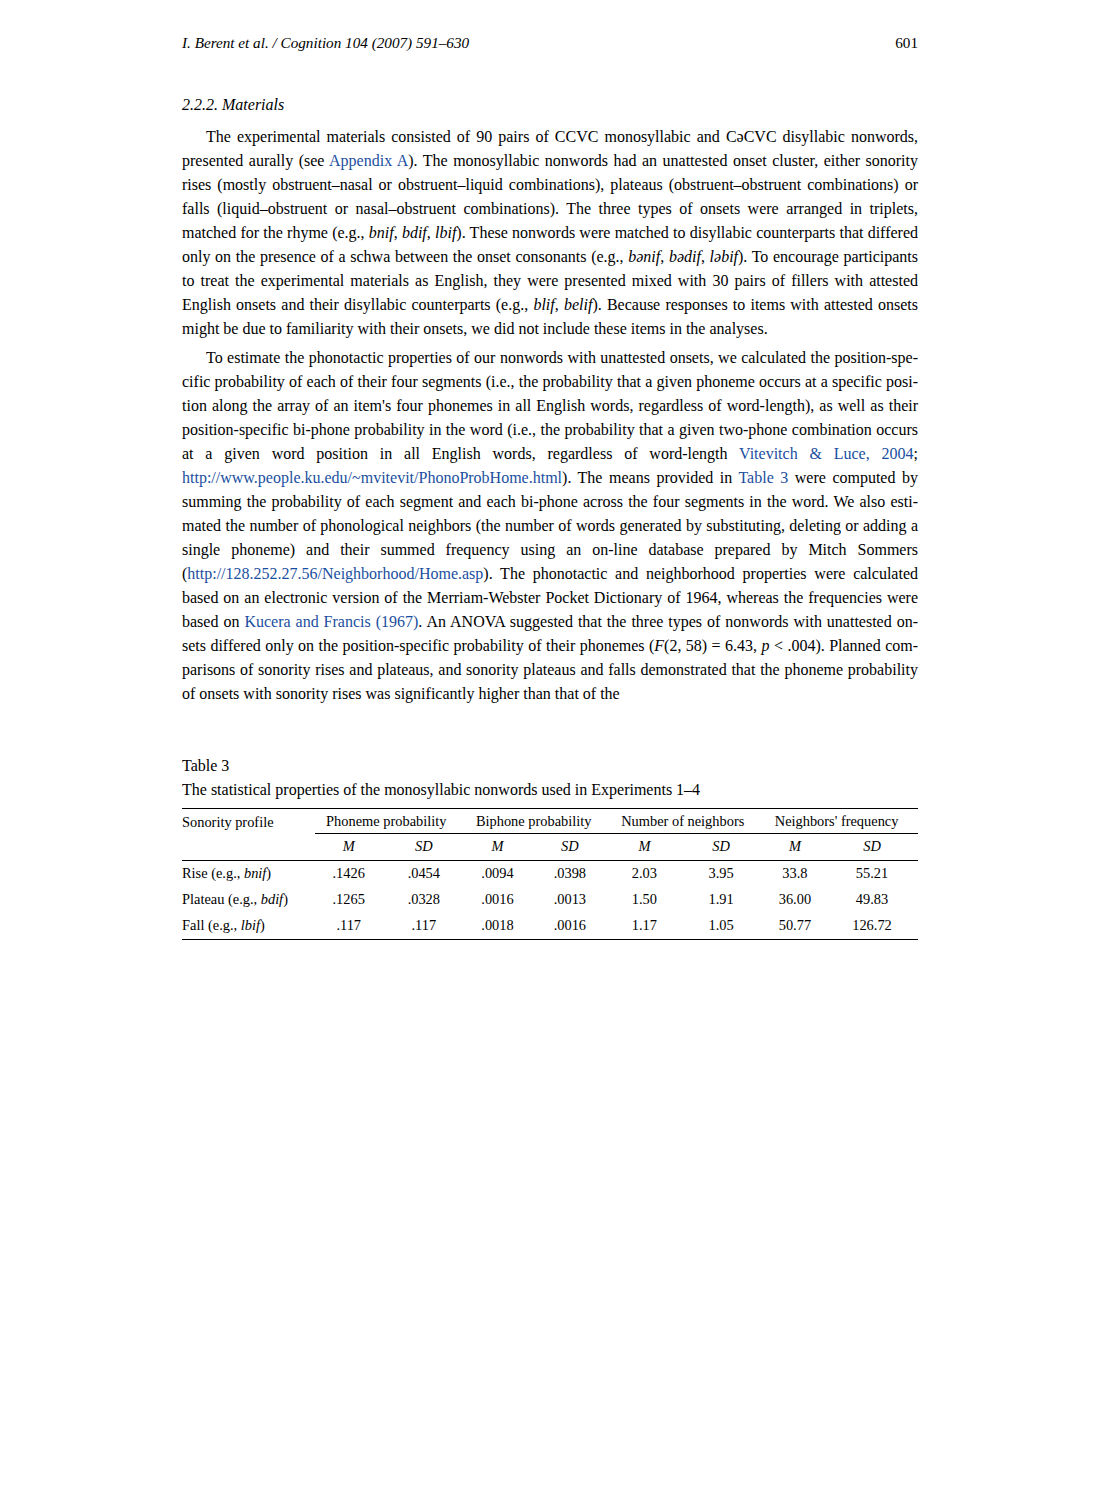I. Berent et al. / Cognition 104 (2007) 591–630 601
2.2.2. Materials
The experimental materials consisted of 90 pairs of CCVC monosyllabic and CəCVC disyllabic nonwords, presented aurally (see Appendix A). The monosyllabic nonwords had an unattested onset cluster, either sonority rises (mostly obstruent–nasal or obstruent–liquid combinations), plateaus (obstruent–obstruent combinations) or falls (liquid–obstruent or nasal–obstruent combinations). The three types of onsets were arranged in triplets, matched for the rhyme (e.g., bnif, bdif, lbif). These nonwords were matched to disyllabic counterparts that differed only on the presence of a schwa between the onset consonants (e.g., bənif, bədif, ləbif). To encourage participants to treat the experimental materials as English, they were presented mixed with 30 pairs of fillers with attested English onsets and their disyllabic counterparts (e.g., blif, belif). Because responses to items with attested onsets might be due to familiarity with their onsets, we did not include these items in the analyses.
To estimate the phonotactic properties of our nonwords with unattested onsets, we calculated the position-specific probability of each of their four segments (i.e., the probability that a given phoneme occurs at a specific position along the array of an item's four phonemes in all English words, regardless of word-length), as well as their position-specific bi-phone probability in the word (i.e., the probability that a given two-phone combination occurs at a given word position in all English words, regardless of word-length Vitevitch & Luce, 2004; http://www.people.ku.edu/~mvitevit/PhonoProbHome.html). The means provided in Table 3 were computed by summing the probability of each segment and each bi-phone across the four segments in the word. We also estimated the number of phonological neighbors (the number of words generated by substituting, deleting or adding a single phoneme) and their summed frequency using an on-line database prepared by Mitch Sommers (http://128.252.27.56/Neighborhood/Home.asp). The phonotactic and neighborhood properties were calculated based on an electronic version of the Merriam-Webster Pocket Dictionary of 1964, whereas the frequencies were based on Kucera and Francis (1967). An ANOVA suggested that the three types of nonwords with unattested onsets differed only on the position-specific probability of their phonemes (F(2, 58) = 6.43, p < .004). Planned comparisons of sonority rises and plateaus, and sonority plateaus and falls demonstrated that the phoneme probability of onsets with sonority rises was significantly higher than that of the
Table 3
The statistical properties of the monosyllabic nonwords used in Experiments 1–4
| Sonority profile | Phoneme probability | Biphone probability | Number of neighbors | Neighbors' frequency |
| --- | --- | --- | --- | --- |
| | M | SD | M | SD | M | SD | M | SD |
| Rise (e.g., bnif ) | .1426 | .0454 | .0094 | .0398 | 2.03 | 3.95 | 33.8 | 55.21 |
| Plateau (e.g., bdif ) | .1265 | .0328 | .0016 | .0013 | 1.50 | 1.91 | 36.00 | 49.83 |
| Fall (e.g., lbif ) | .117 | .117 | .0018 | .0016 | 1.17 | 1.05 | 50.77 | 126.72 |